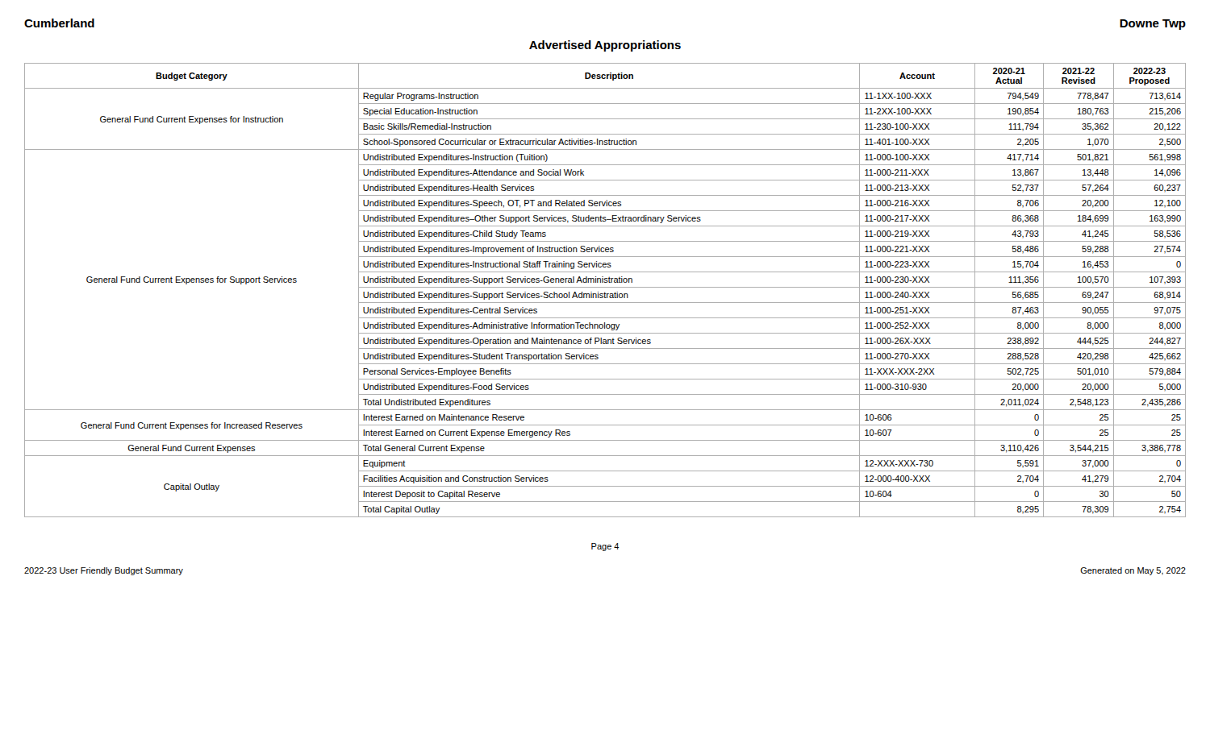Cumberland Downe Twp
Advertised Appropriations
| Budget Category | Description | Account | 2020-21 Actual | 2021-22 Revised | 2022-23 Proposed |
| --- | --- | --- | --- | --- | --- |
| General Fund Current Expenses for Instruction | Regular Programs-Instruction | 11-1XX-100-XXX | 794,549 | 778,847 | 713,614 |
| Special Education-Instruction | 11-2XX-100-XXX | 190,854 | 180,763 | 215,206 |
| Basic Skills/Remedial-Instruction | 11-230-100-XXX | 111,794 | 35,362 | 20,122 |
| School-Sponsored Cocurricular or Extracurricular Activities-Instruction | 11-401-100-XXX | 2,205 | 1,070 | 2,500 |
| General Fund Current Expenses for Support Services | Undistributed Expenditures-Instruction (Tuition) | 11-000-100-XXX | 417,714 | 501,821 | 561,998 |
| Undistributed Expenditures-Attendance and Social Work | 11-000-211-XXX | 13,867 | 13,448 | 14,096 |
| Undistributed Expenditures-Health Services | 11-000-213-XXX | 52,737 | 57,264 | 60,237 |
| Undistributed Expenditures-Speech, OT, PT and Related Services | 11-000-216-XXX | 8,706 | 20,200 | 12,100 |
| Undistributed Expenditures–Other Support Services, Students–Extraordinary Services | 11-000-217-XXX | 86,368 | 184,699 | 163,990 |
| Undistributed Expenditures-Child Study Teams | 11-000-219-XXX | 43,793 | 41,245 | 58,536 |
| Undistributed Expenditures-Improvement of Instruction Services | 11-000-221-XXX | 58,486 | 59,288 | 27,574 |
| Undistributed Expenditures-Instructional Staff Training Services | 11-000-223-XXX | 15,704 | 16,453 | 0 |
| Undistributed Expenditures-Support Services-General Administration | 11-000-230-XXX | 111,356 | 100,570 | 107,393 |
| Undistributed Expenditures-Support Services-School Administration | 11-000-240-XXX | 56,685 | 69,247 | 68,914 |
| Undistributed Expenditures-Central Services | 11-000-251-XXX | 87,463 | 90,055 | 97,075 |
| Undistributed Expenditures-Administrative InformationTechnology | 11-000-252-XXX | 8,000 | 8,000 | 8,000 |
| Undistributed Expenditures-Operation and Maintenance of Plant Services | 11-000-26X-XXX | 238,892 | 444,525 | 244,827 |
| Undistributed Expenditures-Student Transportation Services | 11-000-270-XXX | 288,528 | 420,298 | 425,662 |
| Personal Services-Employee Benefits | 11-XXX-XXX-2XX | 502,725 | 501,010 | 579,884 |
| Undistributed Expenditures-Food Services | 11-000-310-930 | 20,000 | 20,000 | 5,000 |
| Total Undistributed Expenditures | | 2,011,024 | 2,548,123 | 2,435,286 |
| General Fund Current Expenses for Increased Reserves | Interest Earned on Maintenance Reserve | 10-606 | 0 | 25 | 25 |
| Interest Earned on Current Expense Emergency Res | 10-607 | 0 | 25 | 25 |
| General Fund Current Expenses | Total General Current Expense | | 3,110,426 | 3,544,215 | 3,386,778 |
| Capital Outlay | Equipment | 12-XXX-XXX-730 | 5,591 | 37,000 | 0 |
| Facilities Acquisition and Construction Services | 12-000-400-XXX | 2,704 | 41,279 | 2,704 |
| Interest Deposit to Capital Reserve | 10-604 | 0 | 30 | 50 |
| Total Capital Outlay | | 8,295 | 78,309 | 2,754 |
Page 4
2022-23 User Friendly Budget Summary Generated on May 5, 2022